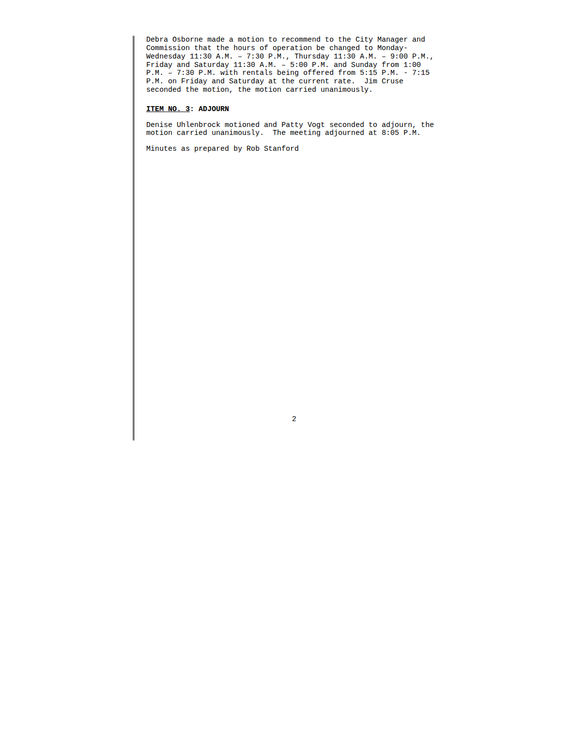Debra Osborne made a motion to recommend to the City Manager and Commission that the hours of operation be changed to Monday-Wednesday 11:30 A.M. – 7:30 P.M., Thursday 11:30 A.M. – 9:00 P.M., Friday and Saturday 11:30 A.M. – 5:00 P.M. and Sunday from 1:00 P.M. – 7:30 P.M. with rentals being offered from 5:15 P.M. - 7:15 P.M. on Friday and Saturday at the current rate. Jim Cruse seconded the motion, the motion carried unanimously.
ITEM NO. 3: ADJOURN
Denise Uhlenbrock motioned and Patty Vogt seconded to adjourn, the motion carried unanimously. The meeting adjourned at 8:05 P.M.
Minutes as prepared by Rob Stanford
2